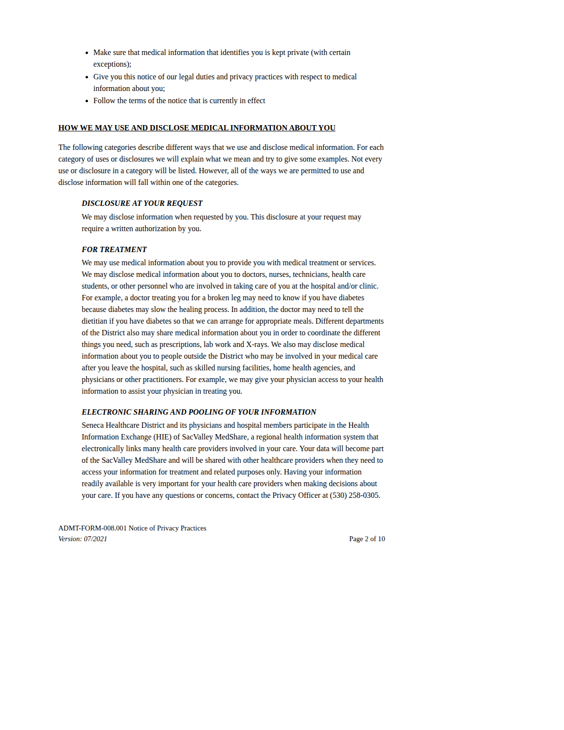Make sure that medical information that identifies you is kept private (with certain exceptions);
Give you this notice of our legal duties and privacy practices with respect to medical information about you;
Follow the terms of the notice that is currently in effect
HOW WE MAY USE AND DISCLOSE MEDICAL INFORMATION ABOUT YOU
The following categories describe different ways that we use and disclose medical information. For each category of uses or disclosures we will explain what we mean and try to give some examples. Not every use or disclosure in a category will be listed. However, all of the ways we are permitted to use and disclose information will fall within one of the categories.
DISCLOSURE AT YOUR REQUEST
We may disclose information when requested by you. This disclosure at your request may require a written authorization by you.
FOR TREATMENT
We may use medical information about you to provide you with medical treatment or services. We may disclose medical information about you to doctors, nurses, technicians, health care students, or other personnel who are involved in taking care of you at the hospital and/or clinic. For example, a doctor treating you for a broken leg may need to know if you have diabetes because diabetes may slow the healing process. In addition, the doctor may need to tell the dietitian if you have diabetes so that we can arrange for appropriate meals. Different departments of the District also may share medical information about you in order to coordinate the different things you need, such as prescriptions, lab work and X-rays. We also may disclose medical information about you to people outside the District who may be involved in your medical care after you leave the hospital, such as skilled nursing facilities, home health agencies, and physicians or other practitioners. For example, we may give your physician access to your health information to assist your physician in treating you.
ELECTRONIC SHARING AND POOLING OF YOUR INFORMATION
Seneca Healthcare District and its physicians and hospital members participate in the Health Information Exchange (HIE) of SacValley MedShare, a regional health information system that electronically links many health care providers involved in your care. Your data will become part of the SacValley MedShare and will be shared with other healthcare providers when they need to access your information for treatment and related purposes only. Having your information readily available is very important for your health care providers when making decisions about your care. If you have any questions or concerns, contact the Privacy Officer at (530) 258-0305.
ADMT-FORM-008.001 Notice of Privacy Practices
Version: 07/2021 Page 2 of 10